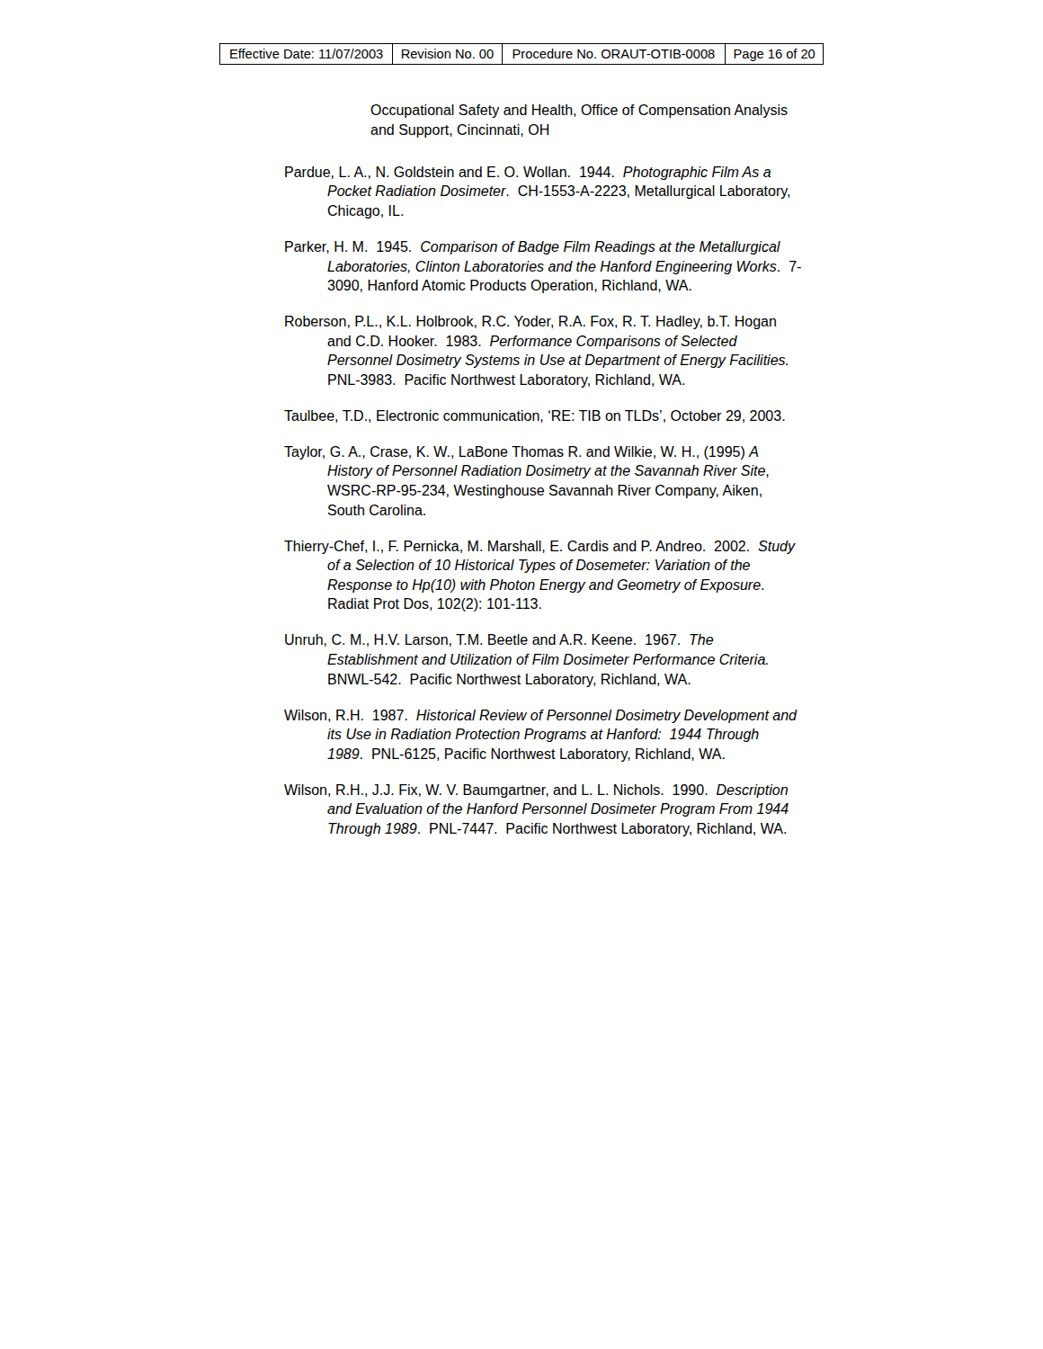| Effective Date: 11/07/2003 | Revision No. 00 | Procedure No. ORAUT-OTIB-0008 | Page 16 of 20 |
Occupational Safety and Health, Office of Compensation Analysis and Support, Cincinnati, OH
Pardue, L. A., N. Goldstein and E. O. Wollan. 1944. Photographic Film As a Pocket Radiation Dosimeter. CH-1553-A-2223, Metallurgical Laboratory, Chicago, IL.
Parker, H. M. 1945. Comparison of Badge Film Readings at the Metallurgical Laboratories, Clinton Laboratories and the Hanford Engineering Works. 7-3090, Hanford Atomic Products Operation, Richland, WA.
Roberson, P.L., K.L. Holbrook, R.C. Yoder, R.A. Fox, R. T. Hadley, b.T. Hogan and C.D. Hooker. 1983. Performance Comparisons of Selected Personnel Dosimetry Systems in Use at Department of Energy Facilities. PNL-3983. Pacific Northwest Laboratory, Richland, WA.
Taulbee, T.D., Electronic communication, ‘RE: TIB on TLDs’, October 29, 2003.
Taylor, G. A., Crase, K. W., LaBone Thomas R. and Wilkie, W. H., (1995) A History of Personnel Radiation Dosimetry at the Savannah River Site, WSRC-RP-95-234, Westinghouse Savannah River Company, Aiken, South Carolina.
Thierry-Chef, I., F. Pernicka, M. Marshall, E. Cardis and P. Andreo. 2002. Study of a Selection of 10 Historical Types of Dosemeter: Variation of the Response to Hp(10) with Photon Energy and Geometry of Exposure. Radiat Prot Dos, 102(2): 101-113.
Unruh, C. M., H.V. Larson, T.M. Beetle and A.R. Keene. 1967. The Establishment and Utilization of Film Dosimeter Performance Criteria. BNWL-542. Pacific Northwest Laboratory, Richland, WA.
Wilson, R.H. 1987. Historical Review of Personnel Dosimetry Development and its Use in Radiation Protection Programs at Hanford: 1944 Through 1989. PNL-6125, Pacific Northwest Laboratory, Richland, WA.
Wilson, R.H., J.J. Fix, W. V. Baumgartner, and L. L. Nichols. 1990. Description and Evaluation of the Hanford Personnel Dosimeter Program From 1944 Through 1989. PNL-7447. Pacific Northwest Laboratory, Richland, WA.